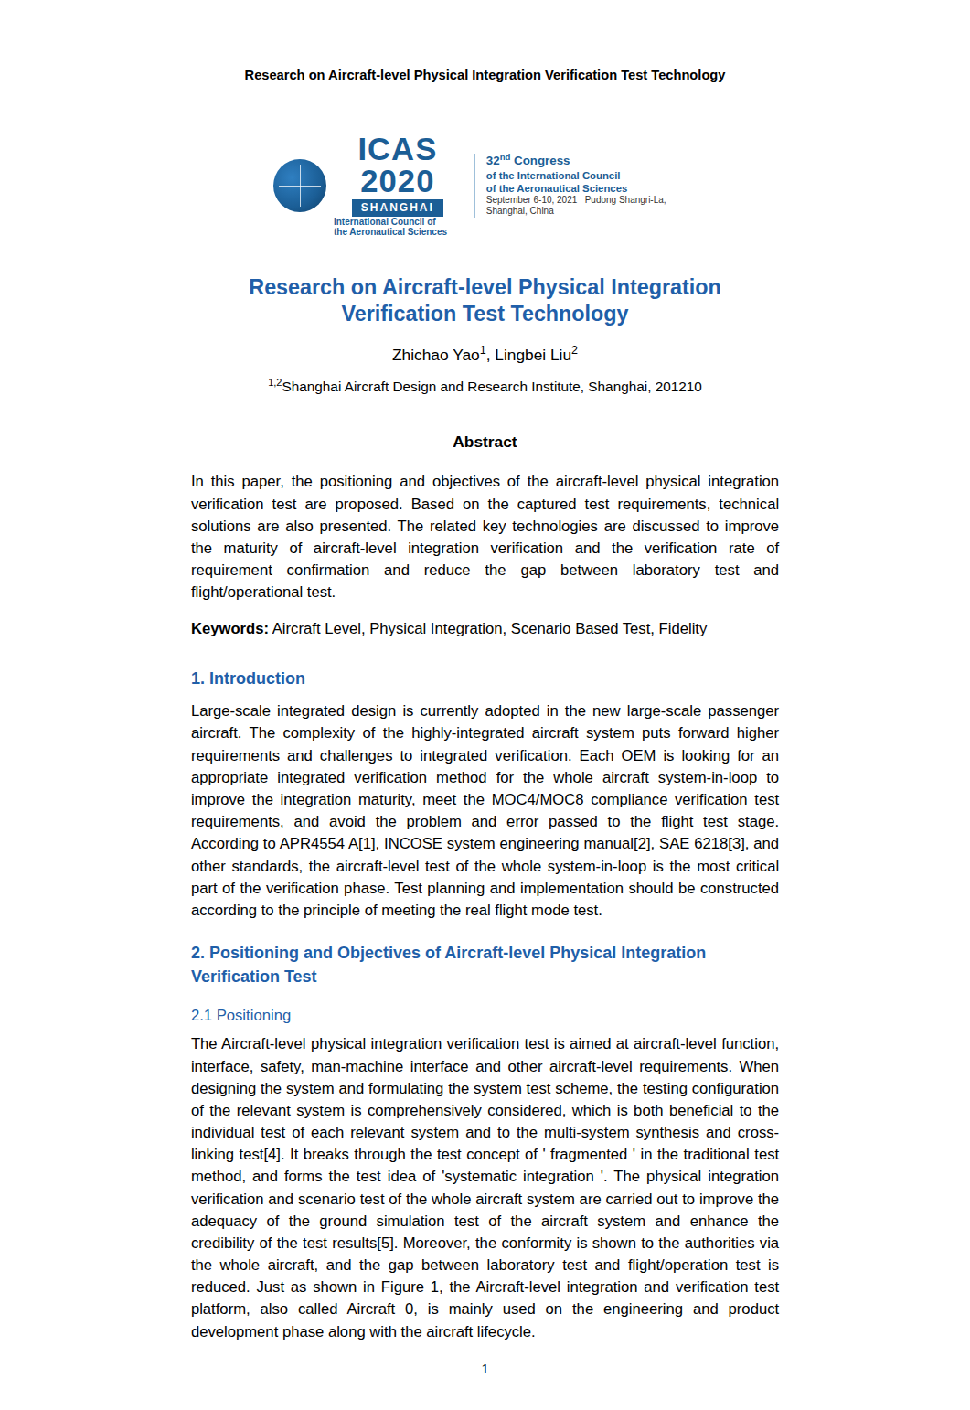Research on Aircraft-level Physical Integration Verification Test Technology
ICAS 2020
SHANGHAI
International Council of
the Aeronautical Sciences
32nd Congress
of the International Council
of the Aeronautical Sciences
September 6-10, 2021 Pudong Shangri-La, Shanghai, China
Research on Aircraft-level Physical Integration Verification Test Technology
Zhichao Yao1, Lingbei Liu2
1,2Shanghai Aircraft Design and Research Institute, Shanghai, 201210
Abstract
In this paper, the positioning and objectives of the aircraft-level physical integration verification test are proposed. Based on the captured test requirements, technical solutions are also presented. The related key technologies are discussed to improve the maturity of aircraft-level integration verification and the verification rate of requirement confirmation and reduce the gap between laboratory test and flight/operational test.
Keywords: Aircraft Level, Physical Integration, Scenario Based Test, Fidelity
1. Introduction
Large-scale integrated design is currently adopted in the new large-scale passenger aircraft. The complexity of the highly-integrated aircraft system puts forward higher requirements and challenges to integrated verification. Each OEM is looking for an appropriate integrated verification method for the whole aircraft system-in-loop to improve the integration maturity, meet the MOC4/MOC8 compliance verification test requirements, and avoid the problem and error passed to the flight test stage. According to APR4554 A[1], INCOSE system engineering manual[2], SAE 6218[3], and other standards, the aircraft-level test of the whole system-in-loop is the most critical part of the verification phase. Test planning and implementation should be constructed according to the principle of meeting the real flight mode test.
2. Positioning and Objectives of Aircraft-level Physical Integration Verification Test
2.1 Positioning
The Aircraft-level physical integration verification test is aimed at aircraft-level function, interface, safety, man-machine interface and other aircraft-level requirements. When designing the system and formulating the system test scheme, the testing configuration of the relevant system is comprehensively considered, which is both beneficial to the individual test of each relevant system and to the multi-system synthesis and cross-linking test[4]. It breaks through the test concept of ' fragmented ' in the traditional test method, and forms the test idea of 'systematic integration '. The physical integration verification and scenario test of the whole aircraft system are carried out to improve the adequacy of the ground simulation test of the aircraft system and enhance the credibility of the test results[5]. Moreover, the conformity is shown to the authorities via the whole aircraft, and the gap between laboratory test and flight/operation test is reduced. Just as shown in Figure 1, the Aircraft-level integration and verification test platform, also called Aircraft 0, is mainly used on the engineering and product development phase along with the aircraft lifecycle.
1